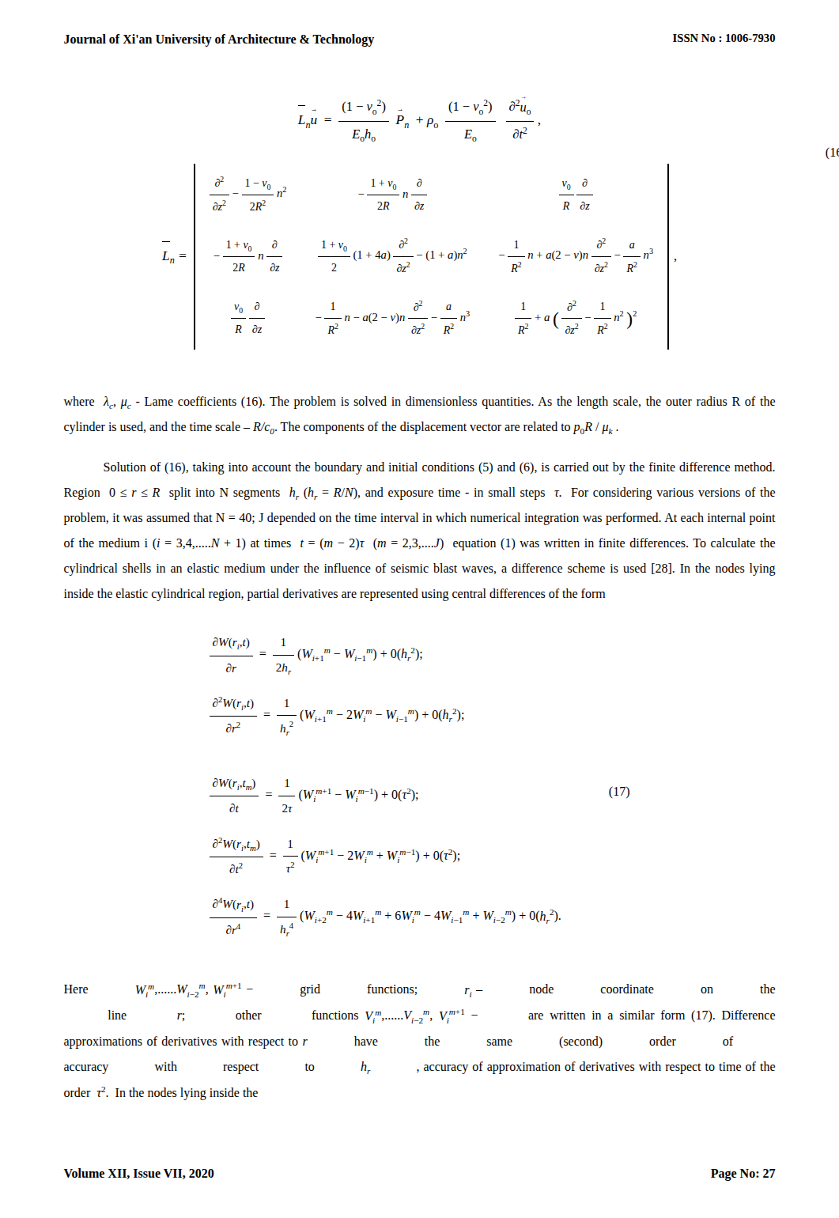Journal of Xi'an University of Architecture & Technology
ISSN No : 1006-7930
Lnu = (1 − νo2) Eoho Pn + ρo (1 − νo2) Eo ∂2uo ∂t2 ,
Ln =
| ∂ 2 ∂ z 2 − 1 − ν 0 2 R 2 n 2 | − 1 + ν 0 2 R n ∂ ∂ z | ν 0 R ∂ ∂ z |
| − 1 + ν 0 2 R n ∂ ∂ z | 1 + ν 0 2 (1 + 4 a ) ∂ 2 ∂ z 2 − (1 + a ) n 2 | − 1 R 2 n + a (2 − ν ) n ∂ 2 ∂ z 2 − a R 2 n 3 |
| ν 0 R ∂ ∂ z | − 1 R 2 n − a (2 − ν ) n ∂ 2 ∂ z 2 − a R 2 n 3 | 1 R 2 + a ( ∂ 2 ∂ z 2 − 1 R 2 n 2 ) 2 |
, (16)
where λc, μc - Lame coefficients (16). The problem is solved in dimensionless quantities. As the length scale, the outer radius R of the cylinder is used, and the time scale – R/c0. The components of the displacement vector are related to p0R / μk .
Solution of (16), taking into account the boundary and initial conditions (5) and (6), is carried out by the finite difference method. Region 0 ≤ r ≤ R split into N segments hr (hr = R/N), and exposure time - in small steps τ. For considering various versions of the problem, it was assumed that N = 40; J depended on the time interval in which numerical integration was performed. At each internal point of the medium i (i = 3,4,.....N + 1) at times t = (m − 2)τ (m = 2,3,....J) equation (1) was written in finite differences. To calculate the cylindrical shells in an elastic medium under the influence of seismic blast waves, a difference scheme is used [28]. In the nodes lying inside the elastic cylindrical region, partial derivatives are represented using central differences of the form
∂W(ri,t) ∂r = 1 2hr (Wi+1m − Wi−1m) + 0(hr2);
∂2W(ri,t) ∂r2 = 1 hr2 (Wi+1m − 2Wim − Wi−1m) + 0(hr2);
∂W(ri,tm) ∂t = 1 2τ (Wim+1 − Wim−1) + 0(τ2);
∂2W(ri,tm) ∂t2 = 1 τ2 (Wim+1 − 2Wim + Wim−1) + 0(τ2);
∂4W(ri,t) ∂r4 = 1 hr4 (Wi+2m − 4Wi+1m + 6Wim − 4Wi−1m + Wi−2m) + 0(hr2).
(17)
Here Wim,......Wi−2m, Wim+1 − grid functions; ri – node coordinate on the line r; other functions Vim,......Vi−2m, Vim+1 − are written in a similar form (17). Difference approximations of derivatives with respect to r have the same (second) order of accuracy with respect to hr , accuracy of approximation of derivatives with respect to time of the order τ2. In the nodes lying inside the
Volume XII, Issue VII, 2020
Page No: 27